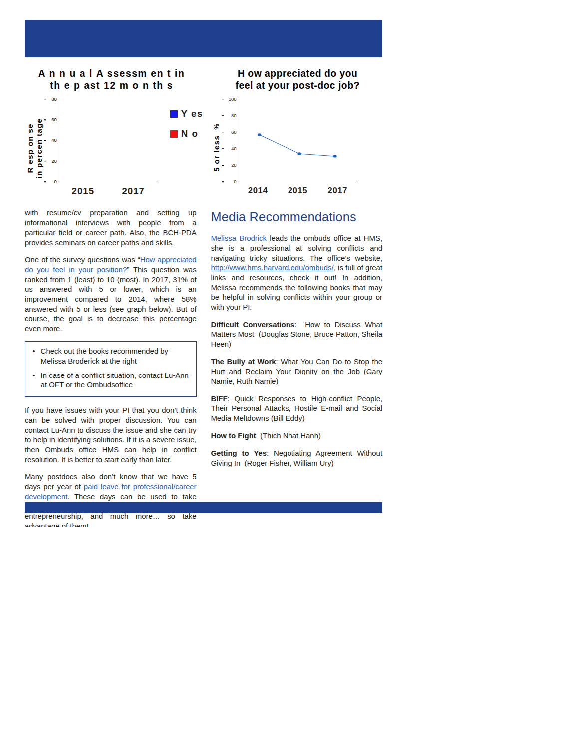A n n u a l A ssessm en t in
th e p ast 12 m o n th s
R esp on se
in percen tage
80
60
40
20
0
2015 2017
Y es
N o
H ow appreciated do you
feel at your post-doc job?
5 or less %
100
80
60
40
20
0
201420152017
with resume/cv preparation and setting up informational interviews with people from a particular field or career path. Also, the BCH-PDA provides seminars on career paths and skills.
One of the survey questions was “How appreciated do you feel in your position?” This question was ranked from 1 (least) to 10 (most). In 2017, 31% of us answered with 5 or lower, which is an improvement compared to 2014, where 58% answered with 5 or less (see graph below). But of course, the goal is to decrease this percentage even more.
Check out the books recommended by Melissa Broderick at the right
In case of a conflict situation, contact Lu-Ann at OFT or the Ombudsoffice
If you have issues with your PI that you don’t think can be solved with proper discussion. You can contact Lu-Ann to discuss the issue and she can try to help in identifying solutions. If it is a severe issue, then Ombuds office HMS can help in conflict resolution. It is better to start early than later.
Many postdocs also don’t know that we have 5 days per year of paid leave for professional/career development. These days can be used to take professional classes on management, financing, entrepreneurship, and much more… so take advantage of them!
Media Recommendations
Melissa Brodrick leads the ombuds office at HMS, she is a professional at solving conflicts and navigating tricky situations. The office’s website, http://www.hms.harvard.edu/ombuds/, is full of great links and resources, check it out! In addition, Melissa recommends the following books that may be helpful in solving conflicts within your group or with your PI:
Difficult Conversations: How to Discuss What Matters Most (Douglas Stone, Bruce Patton, Sheila Heen)
The Bully at Work: What You Can Do to Stop the Hurt and Reclaim Your Dignity on the Job (Gary Namie, Ruth Namie)
BIFF: Quick Responses to High-conflict People, Their Personal Attacks, Hostile E-mail and Social Media Meltdowns (Bill Eddy)
How to Fight (Thich Nhat Hanh)
Getting to Yes: Negotiating Agreement Without Giving In (Roger Fisher, William Ury)